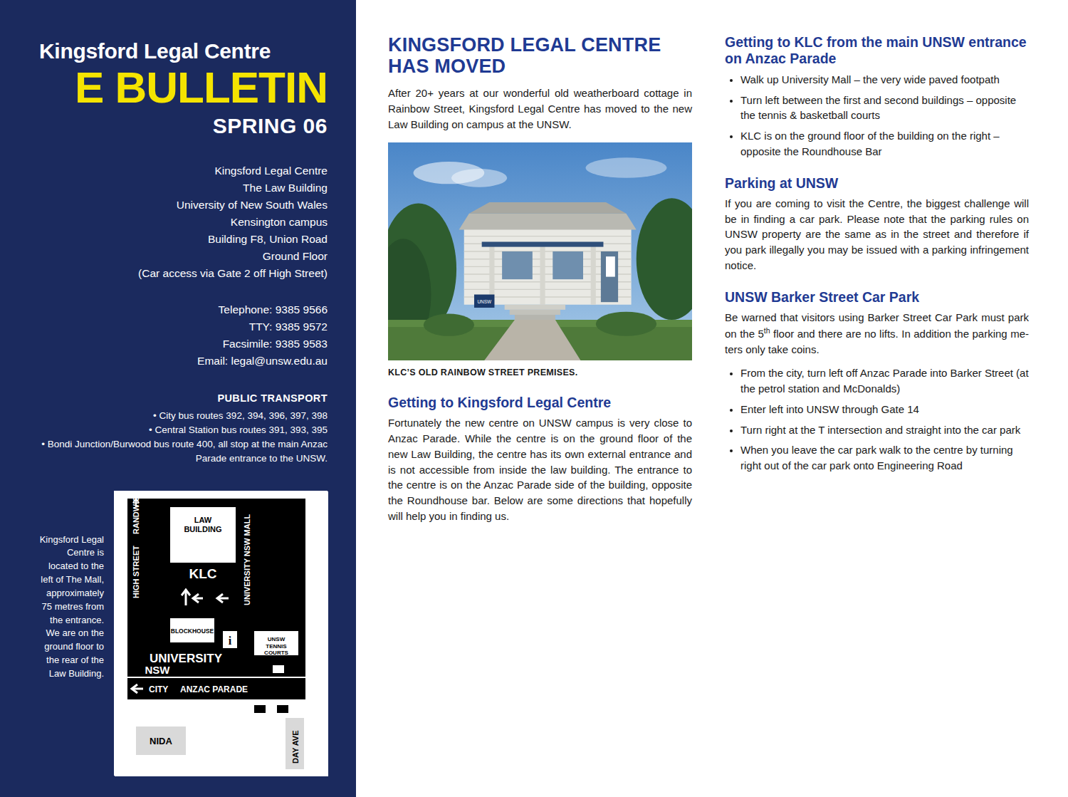Kingsford Legal Centre
E BULLETIN
SPRING 06
Kingsford Legal Centre
The Law Building
University of New South Wales
Kensington campus
Building F8, Union Road
Ground Floor
(Car access via Gate 2 off High Street)
Telephone: 9385 9566
TTY: 9385 9572
Facsimile: 9385 9583
Email: legal@unsw.edu.au
PUBLIC TRANSPORT
• City bus routes 392, 394, 396, 397, 398
• Central Station bus routes 391, 393, 395
• Bondi Junction/Burwood bus route 400, all stop at the main Anzac Parade entrance to the UNSW.
Kingsford Legal Centre is located to the left of The Mall, approximately 75 metres from the entrance. We are on the ground floor to the rear of the Law Building.
LAW BUILDING KLC BLOCKHOUSE i UNIVERSITY NSW UNSW TENNIS COURTS HIGH STREET RANDWICK UNIVERSITY NSW MALL CITY ANZAC PARADE NIDA DAY AVE
Kingsford Legal Centre has moved
After 20+ years at our wonderful old weatherboard cottage in Rainbow Street, Kingsford Legal Centre has moved to the new Law Building on campus at the UNSW.
UNSW
KLC’s old Rainbow Street premises.
Getting to Kingsford Legal Centre
Fortunately the new centre on UNSW campus is very close to Anzac Parade. While the centre is on the ground floor of the new Law Building, the centre has its own external entrance and is not accessible from inside the law building. The entrance to the centre is on the Anzac Parade side of the building, opposite the Roundhouse bar. Below are some directions that hopefully will help you in finding us.
Getting to KLC from the main UNSW entrance on Anzac Parade
Walk up University Mall – the very wide paved footpath
Turn left between the first and second buildings – opposite the tennis & basketball courts
KLC is on the ground floor of the building on the right – opposite the Roundhouse Bar
Parking at UNSW
If you are coming to visit the Centre, the biggest challenge will be in finding a car park. Please note that the parking rules on UNSW property are the same as in the street and therefore if you park illegally you may be issued with a parking infringement notice.
UNSW Barker Street Car Park
Be warned that visitors using Barker Street Car Park must park on the 5th floor and there are no lifts. In addition the parking meters only take coins.
From the city, turn left off Anzac Parade into Barker Street (at the petrol station and McDonalds)
Enter left into UNSW through Gate 14
Turn right at the T intersection and straight into the car park
When you leave the car park walk to the centre by turning right out of the car park onto Engineering Road